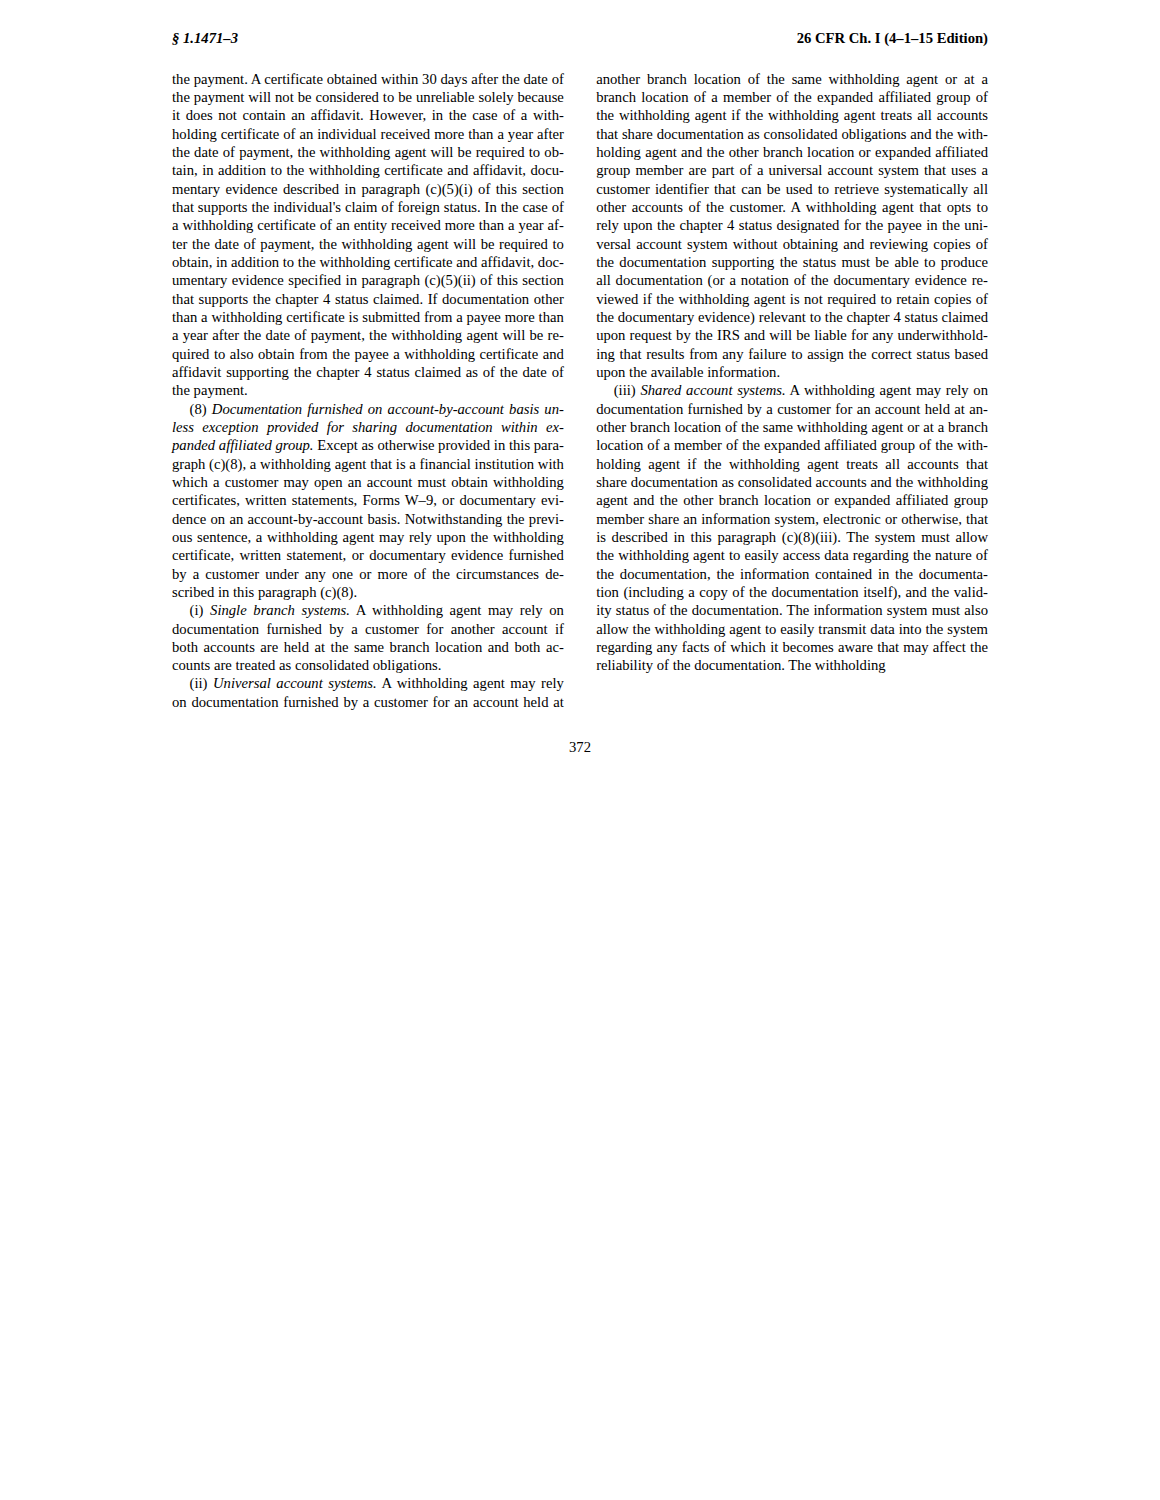§ 1.1471–3 26 CFR Ch. I (4–1–15 Edition)
the payment. A certificate obtained within 30 days after the date of the payment will not be considered to be unreliable solely because it does not contain an affidavit. However, in the case of a withholding certificate of an individual received more than a year after the date of payment, the withholding agent will be required to obtain, in addition to the withholding certificate and affidavit, documentary evidence described in paragraph (c)(5)(i) of this section that supports the individual's claim of foreign status. In the case of a withholding certificate of an entity received more than a year after the date of payment, the withholding agent will be required to obtain, in addition to the withholding certificate and affidavit, documentary evidence specified in paragraph (c)(5)(ii) of this section that supports the chapter 4 status claimed. If documentation other than a withholding certificate is submitted from a payee more than a year after the date of payment, the withholding agent will be required to also obtain from the payee a withholding certificate and affidavit supporting the chapter 4 status claimed as of the date of the payment.
(8) Documentation furnished on account-by-account basis unless exception provided for sharing documentation within expanded affiliated group. Except as otherwise provided in this paragraph (c)(8), a withholding agent that is a financial institution with which a customer may open an account must obtain withholding certificates, written statements, Forms W–9, or documentary evidence on an account-by-account basis. Notwithstanding the previous sentence, a withholding agent may rely upon the withholding certificate, written statement, or documentary evidence furnished by a customer under any one or more of the circumstances described in this paragraph (c)(8).
(i) Single branch systems. A withholding agent may rely on documentation furnished by a customer for another account if both accounts are held at the same branch location and both accounts are treated as consolidated obligations.
(ii) Universal account systems. A withholding agent may rely on documentation furnished by a customer for an account held at another branch location of the same withholding agent or at a branch location of a member of the expanded affiliated group of the withholding agent if the withholding agent treats all accounts that share documentation as consolidated obligations and the withholding agent and the other branch location or expanded affiliated group member are part of a universal account system that uses a customer identifier that can be used to retrieve systematically all other accounts of the customer. A withholding agent that opts to rely upon the chapter 4 status designated for the payee in the universal account system without obtaining and reviewing copies of the documentation supporting the status must be able to produce all documentation (or a notation of the documentary evidence reviewed if the withholding agent is not required to retain copies of the documentary evidence) relevant to the chapter 4 status claimed upon request by the IRS and will be liable for any underwithholding that results from any failure to assign the correct status based upon the available information.
(iii) Shared account systems. A withholding agent may rely on documentation furnished by a customer for an account held at another branch location of the same withholding agent or at a branch location of a member of the expanded affiliated group of the withholding agent if the withholding agent treats all accounts that share documentation as consolidated accounts and the withholding agent and the other branch location or expanded affiliated group member share an information system, electronic or otherwise, that is described in this paragraph (c)(8)(iii). The system must allow the withholding agent to easily access data regarding the nature of the documentation, the information contained in the documentation (including a copy of the documentation itself), and the validity status of the documentation. The information system must also allow the withholding agent to easily transmit data into the system regarding any facts of which it becomes aware that may affect the reliability of the documentation. The withholding
372